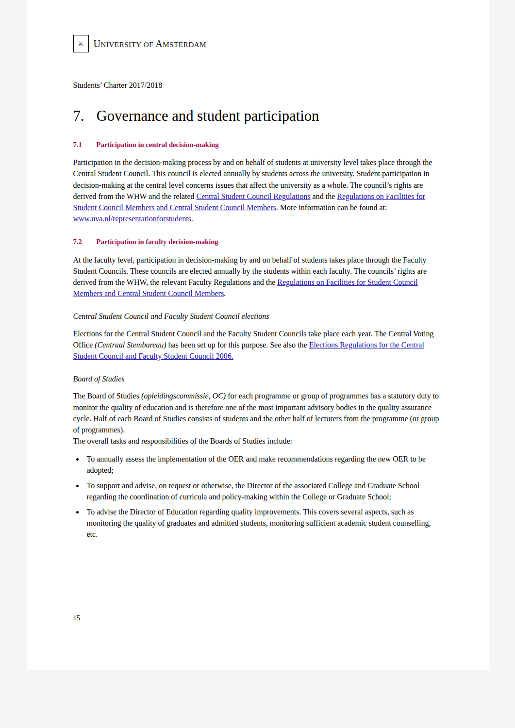⚔
UNIVERSITY OF AMSTERDAM
Students’ Charter 2017/2018
7. Governance and student participation
7.1 Participation in central decision-making
Participation in the decision-making process by and on behalf of students at university level takes place through the Central Student Council. This council is elected annually by students across the university. Student participation in decision-making at the central level concerns issues that affect the university as a whole. The council’s rights are derived from the WHW and the related Central Student Council Regulations and the Regulations on Facilities for Student Council Members and Central Student Council Members. More information can be found at: www.uva.nl/representationforstudents.
7.2 Participation in faculty decision-making
At the faculty level, participation in decision-making by and on behalf of students takes place through the Faculty Student Councils. These councils are elected annually by the students within each faculty. The councils’ rights are derived from the WHW, the relevant Faculty Regulations and the Regulations on Facilities for Student Council Members and Central Student Council Members.
Central Student Council and Faculty Student Council elections
Elections for the Central Student Council and the Faculty Student Councils take place each year. The Central Voting Office (Centraal Stembureau) has been set up for this purpose. See also the Elections Regulations for the Central Student Council and Faculty Student Council 2006.
Board of Studies
The Board of Studies (opleidingscommissie, OC) for each programme or group of programmes has a statutory duty to monitor the quality of education and is therefore one of the most important advisory bodies in the quality assurance cycle. Half of each Board of Studies consists of students and the other half of lecturers from the programme (or group of programmes).
The overall tasks and responsibilities of the Boards of Studies include:
To annually assess the implementation of the OER and make recommendations regarding the new OER to be adopted;
To support and advise, on request or otherwise, the Director of the associated College and Graduate School regarding the coordination of curricula and policy-making within the College or Graduate School;
To advise the Director of Education regarding quality improvements. This covers several aspects, such as monitoring the quality of graduates and admitted students, monitoring sufficient academic student counselling, etc.
15